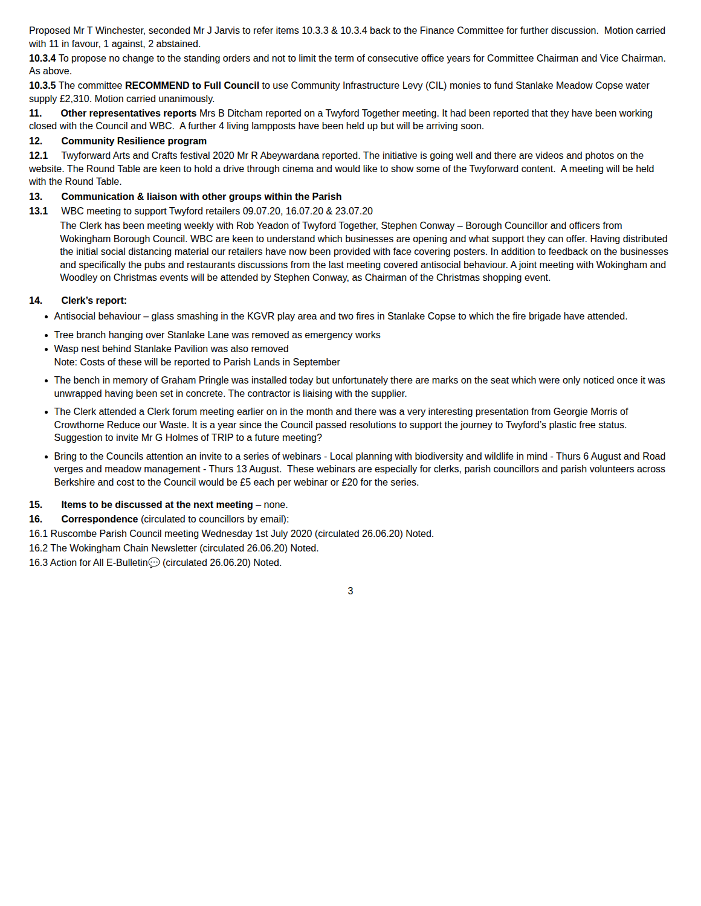Proposed Mr T Winchester, seconded Mr J Jarvis to refer items 10.3.3 & 10.3.4 back to the Finance Committee for further discussion. Motion carried with 11 in favour, 1 against, 2 abstained.
10.3.4 To propose no change to the standing orders and not to limit the term of consecutive office years for Committee Chairman and Vice Chairman. As above.
10.3.5 The committee RECOMMEND to Full Council to use Community Infrastructure Levy (CIL) monies to fund Stanlake Meadow Copse water supply £2,310. Motion carried unanimously.
11. Other representatives reports Mrs B Ditcham reported on a Twyford Together meeting. It had been reported that they have been working closed with the Council and WBC. A further 4 living lampposts have been held up but will be arriving soon.
12. Community Resilience program
12.1 Twyforward Arts and Crafts festival 2020 Mr R Abeywardana reported. The initiative is going well and there are videos and photos on the website. The Round Table are keen to hold a drive through cinema and would like to show some of the Twyforward content. A meeting will be held with the Round Table.
13. Communication & liaison with other groups within the Parish
13.1 WBC meeting to support Twyford retailers 09.07.20, 16.07.20 & 23.07.20
The Clerk has been meeting weekly with Rob Yeadon of Twyford Together, Stephen Conway – Borough Councillor and officers from Wokingham Borough Council. WBC are keen to understand which businesses are opening and what support they can offer. Having distributed the initial social distancing material our retailers have now been provided with face covering posters. In addition to feedback on the businesses and specifically the pubs and restaurants discussions from the last meeting covered antisocial behaviour. A joint meeting with Wokingham and Woodley on Christmas events will be attended by Stephen Conway, as Chairman of the Christmas shopping event.
14. Clerk’s report:
Antisocial behaviour – glass smashing in the KGVR play area and two fires in Stanlake Copse to which the fire brigade have attended.
Tree branch hanging over Stanlake Lane was removed as emergency works
Wasp nest behind Stanlake Pavilion was also removed
Note: Costs of these will be reported to Parish Lands in September
The bench in memory of Graham Pringle was installed today but unfortunately there are marks on the seat which were only noticed once it was unwrapped having been set in concrete. The contractor is liaising with the supplier.
The Clerk attended a Clerk forum meeting earlier on in the month and there was a very interesting presentation from Georgie Morris of Crowthorne Reduce our Waste. It is a year since the Council passed resolutions to support the journey to Twyford’s plastic free status. Suggestion to invite Mr G Holmes of TRIP to a future meeting?
Bring to the Councils attention an invite to a series of webinars - Local planning with biodiversity and wildlife in mind - Thurs 6 August and Road verges and meadow management - Thurs 13 August. These webinars are especially for clerks, parish councillors and parish volunteers across Berkshire and cost to the Council would be £5 each per webinar or £20 for the series.
15. Items to be discussed at the next meeting – none.
16. Correspondence (circulated to councillors by email):
16.1 Ruscombe Parish Council meeting Wednesday 1st July 2020 (circulated 26.06.20) Noted.
16.2 The Wokingham Chain Newsletter (circulated 26.06.20) Noted.
16.3 Action for All E-Bulletin💬 (circulated 26.06.20) Noted.
3